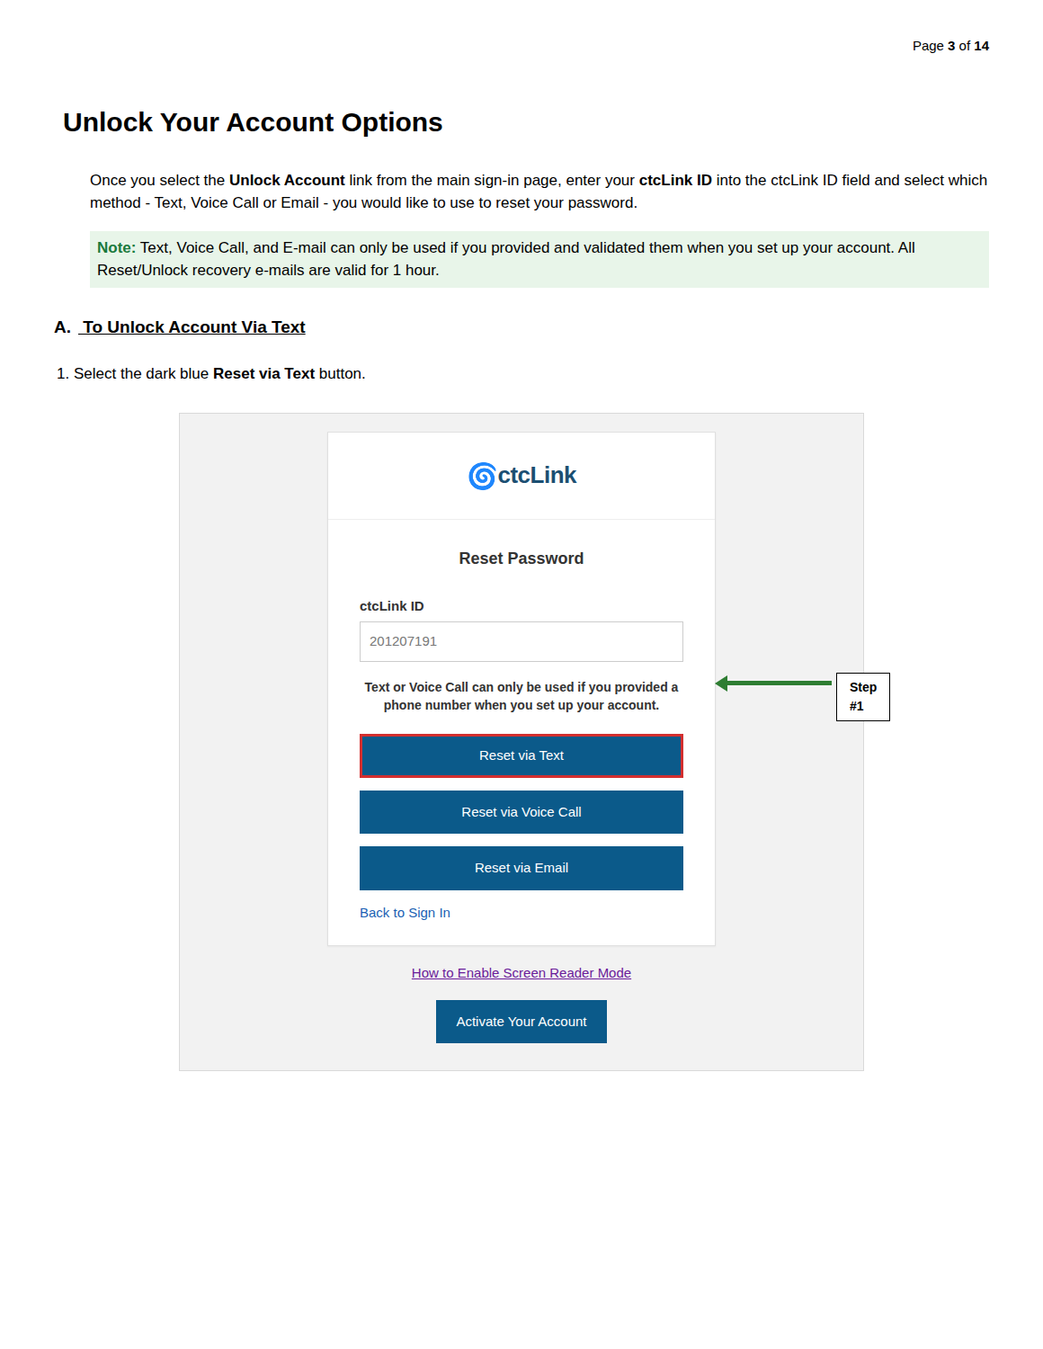Page 3 of 14
Unlock Your Account Options
Once you select the Unlock Account link from the main sign-in page, enter your ctcLink ID into the ctcLink ID field and select which method - Text, Voice Call or Email - you would like to use to reset your password.
Note: Text, Voice Call, and E-mail can only be used if you provided and validated them when you set up your account. All Reset/Unlock recovery e-mails are valid for 1 hour.
A. To Unlock Account Via Text
Select the dark blue Reset via Text button.
🌀ctcLink
Reset Password
ctcLink ID
201207191
Text or Voice Call can only be used if you provided a phone number when you set up your account.
Reset via Text
Reset via Voice Call
Reset via Email
Back to Sign In
How to Enable Screen Reader Mode
Activate Your Account
Step #1